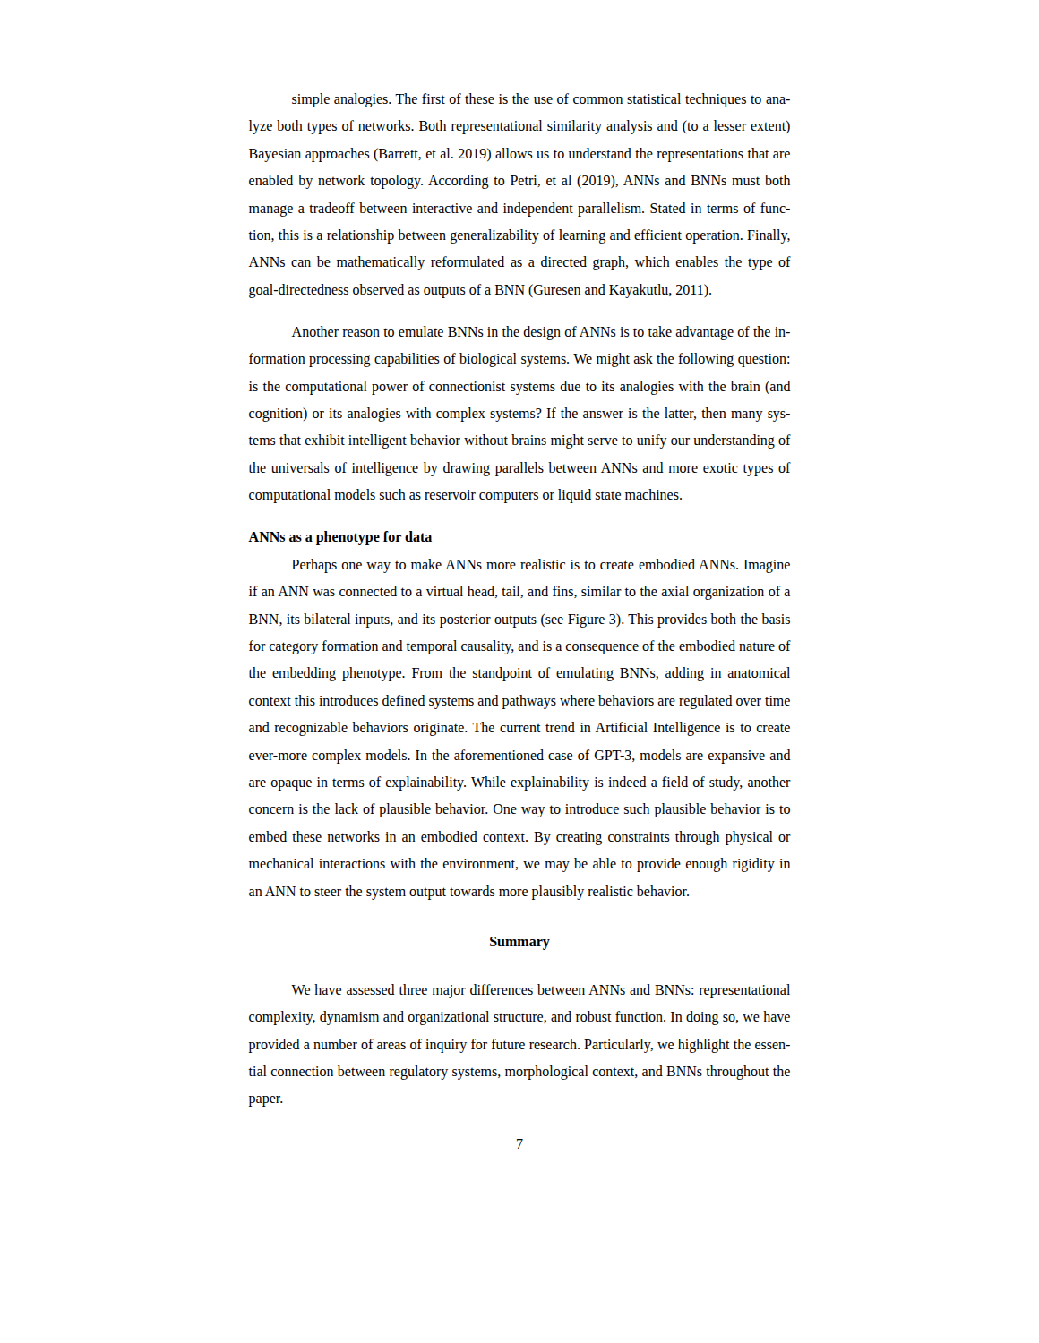simple analogies. The first of these is the use of common statistical techniques to analyze both types of networks. Both representational similarity analysis and (to a lesser extent) Bayesian approaches (Barrett, et al. 2019) allows us to understand the representations that are enabled by network topology. According to Petri, et al (2019), ANNs and BNNs must both manage a tradeoff between interactive and independent parallelism. Stated in terms of function, this is a relationship between generalizability of learning and efficient operation. Finally, ANNs can be mathematically reformulated as a directed graph, which enables the type of goal-directedness observed as outputs of a BNN (Guresen and Kayakutlu, 2011).
Another reason to emulate BNNs in the design of ANNs is to take advantage of the information processing capabilities of biological systems. We might ask the following question: is the computational power of connectionist systems due to its analogies with the brain (and cognition) or its analogies with complex systems? If the answer is the latter, then many systems that exhibit intelligent behavior without brains might serve to unify our understanding of the universals of intelligence by drawing parallels between ANNs and more exotic types of computational models such as reservoir computers or liquid state machines.
ANNs as a phenotype for data
Perhaps one way to make ANNs more realistic is to create embodied ANNs. Imagine if an ANN was connected to a virtual head, tail, and fins, similar to the axial organization of a BNN, its bilateral inputs, and its posterior outputs (see Figure 3). This provides both the basis for category formation and temporal causality, and is a consequence of the embodied nature of the embedding phenotype. From the standpoint of emulating BNNs, adding in anatomical context this introduces defined systems and pathways where behaviors are regulated over time and recognizable behaviors originate. The current trend in Artificial Intelligence is to create ever-more complex models. In the aforementioned case of GPT-3, models are expansive and are opaque in terms of explainability. While explainability is indeed a field of study, another concern is the lack of plausible behavior. One way to introduce such plausible behavior is to embed these networks in an embodied context. By creating constraints through physical or mechanical interactions with the environment, we may be able to provide enough rigidity in an ANN to steer the system output towards more plausibly realistic behavior.
Summary
We have assessed three major differences between ANNs and BNNs: representational complexity, dynamism and organizational structure, and robust function. In doing so, we have provided a number of areas of inquiry for future research. Particularly, we highlight the essential connection between regulatory systems, morphological context, and BNNs throughout the paper.
7